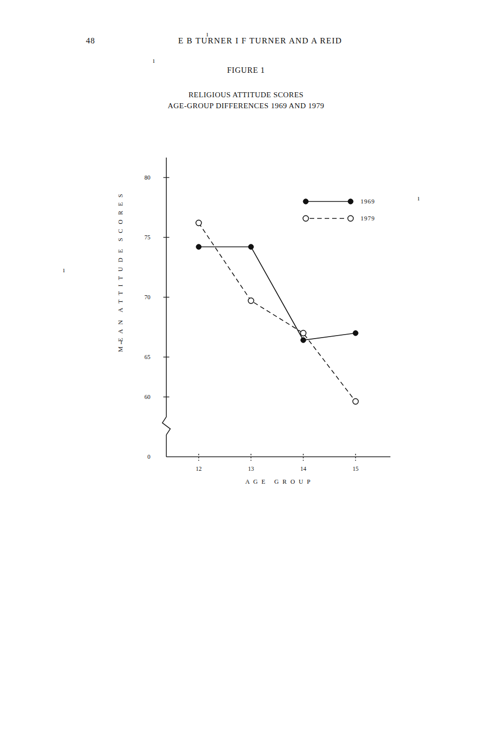ı ı ı ı ı
48 E B Turner I F Turner and A Reid
FIGURE 1
RELIGIOUS ATTITUDE SCORES
AGE-GROUP DIFFERENCES 1969 AND 1979
80 75 70 65 60 0 12 13 14 15 A G E G R O U P M E A N A T T I T U D E S C O R E S 1969 1979